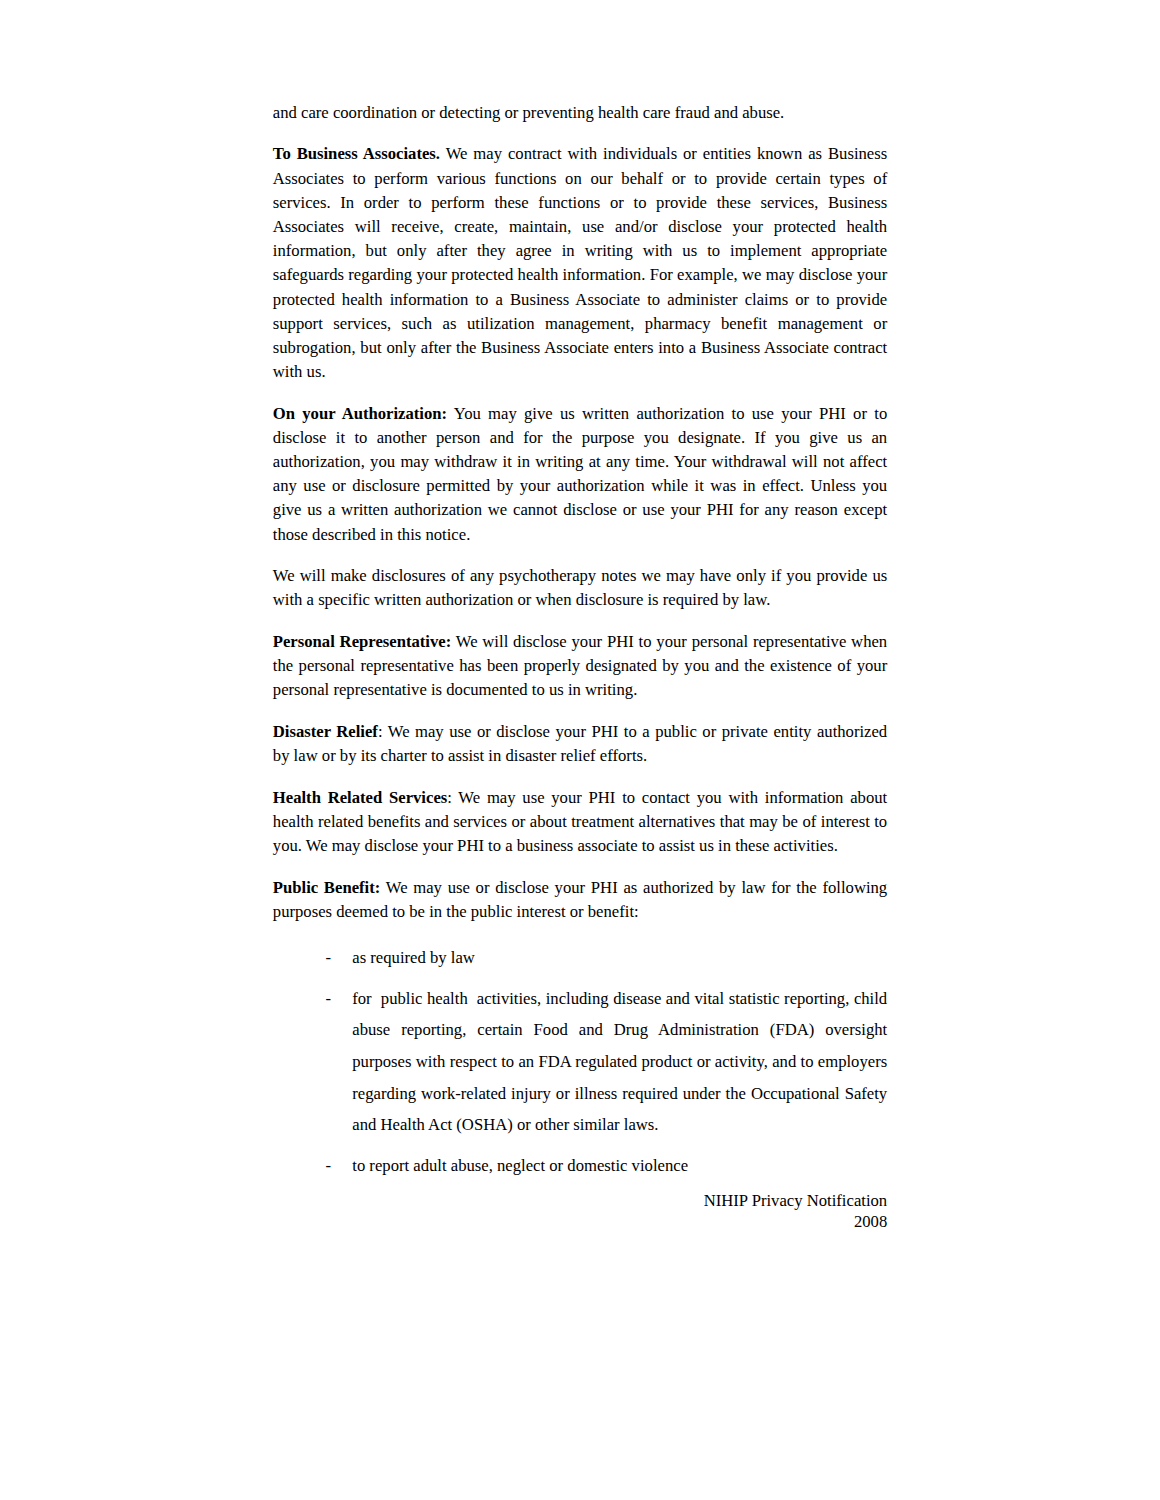and care coordination or detecting or preventing health care fraud and abuse.
To Business Associates. We may contract with individuals or entities known as Business Associates to perform various functions on our behalf or to provide certain types of services. In order to perform these functions or to provide these services, Business Associates will receive, create, maintain, use and/or disclose your protected health information, but only after they agree in writing with us to implement appropriate safeguards regarding your protected health information. For example, we may disclose your protected health information to a Business Associate to administer claims or to provide support services, such as utilization management, pharmacy benefit management or subrogation, but only after the Business Associate enters into a Business Associate contract with us.
On your Authorization: You may give us written authorization to use your PHI or to disclose it to another person and for the purpose you designate. If you give us an authorization, you may withdraw it in writing at any time. Your withdrawal will not affect any use or disclosure permitted by your authorization while it was in effect. Unless you give us a written authorization we cannot disclose or use your PHI for any reason except those described in this notice.
We will make disclosures of any psychotherapy notes we may have only if you provide us with a specific written authorization or when disclosure is required by law.
Personal Representative: We will disclose your PHI to your personal representative when the personal representative has been properly designated by you and the existence of your personal representative is documented to us in writing.
Disaster Relief: We may use or disclose your PHI to a public or private entity authorized by law or by its charter to assist in disaster relief efforts.
Health Related Services: We may use your PHI to contact you with information about health related benefits and services or about treatment alternatives that may be of interest to you. We may disclose your PHI to a business associate to assist us in these activities.
Public Benefit: We may use or disclose your PHI as authorized by law for the following purposes deemed to be in the public interest or benefit:
-as required by law
-for public health activities, including disease and vital statistic reporting, child abuse reporting, certain Food and Drug Administration (FDA) oversight purposes with respect to an FDA regulated product or activity, and to employers regarding work-related injury or illness required under the Occupational Safety and Health Act (OSHA) or other similar laws.
-to report adult abuse, neglect or domestic violence
NIHIP Privacy Notification
2008